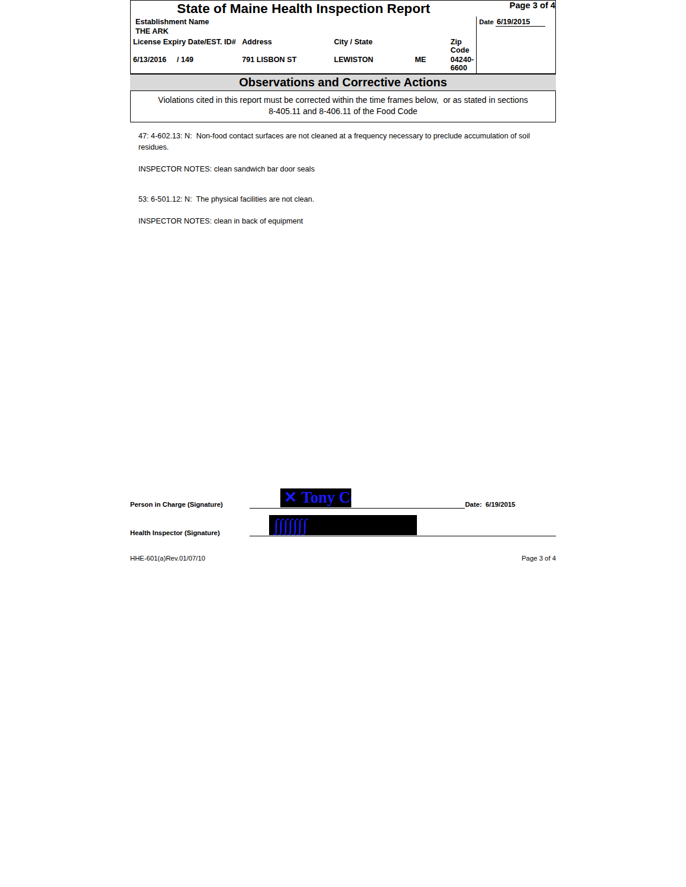| State of Maine Health Inspection Report | Page 3 of 4 |
| / Establishment Name / / THE ARK / | Date 6/19/2015 |
| / License Expiry Date/EST. ID# / Address / City / State / / Zip Code / / 6/13/2016 / 149 / 791 LISBON ST / LEWISTON / ME / 04240-6600 / |
Observations and Corrective Actions
Violations cited in this report must be corrected within the time frames below, or as stated in sections
8-405.11 and 8-406.11 of the Food Code
47: 4-602.13: N: Non-food contact surfaces are not cleaned at a frequency necessary to preclude accumulation of soil residues.
INSPECTOR NOTES: clean sandwich bar door seals
53: 6-501.12: N: The physical facilities are not clean.
INSPECTOR NOTES: clean in back of equipment
| Person in Charge (Signature) | ✕ Tony Coffin | Date: 6/19/2015 |
| Health Inspector (Signature) | ∫∫∫∫∫∫∫ |
| HHE-601(a)Rev.01/07/10 | Page 3 of 4 |